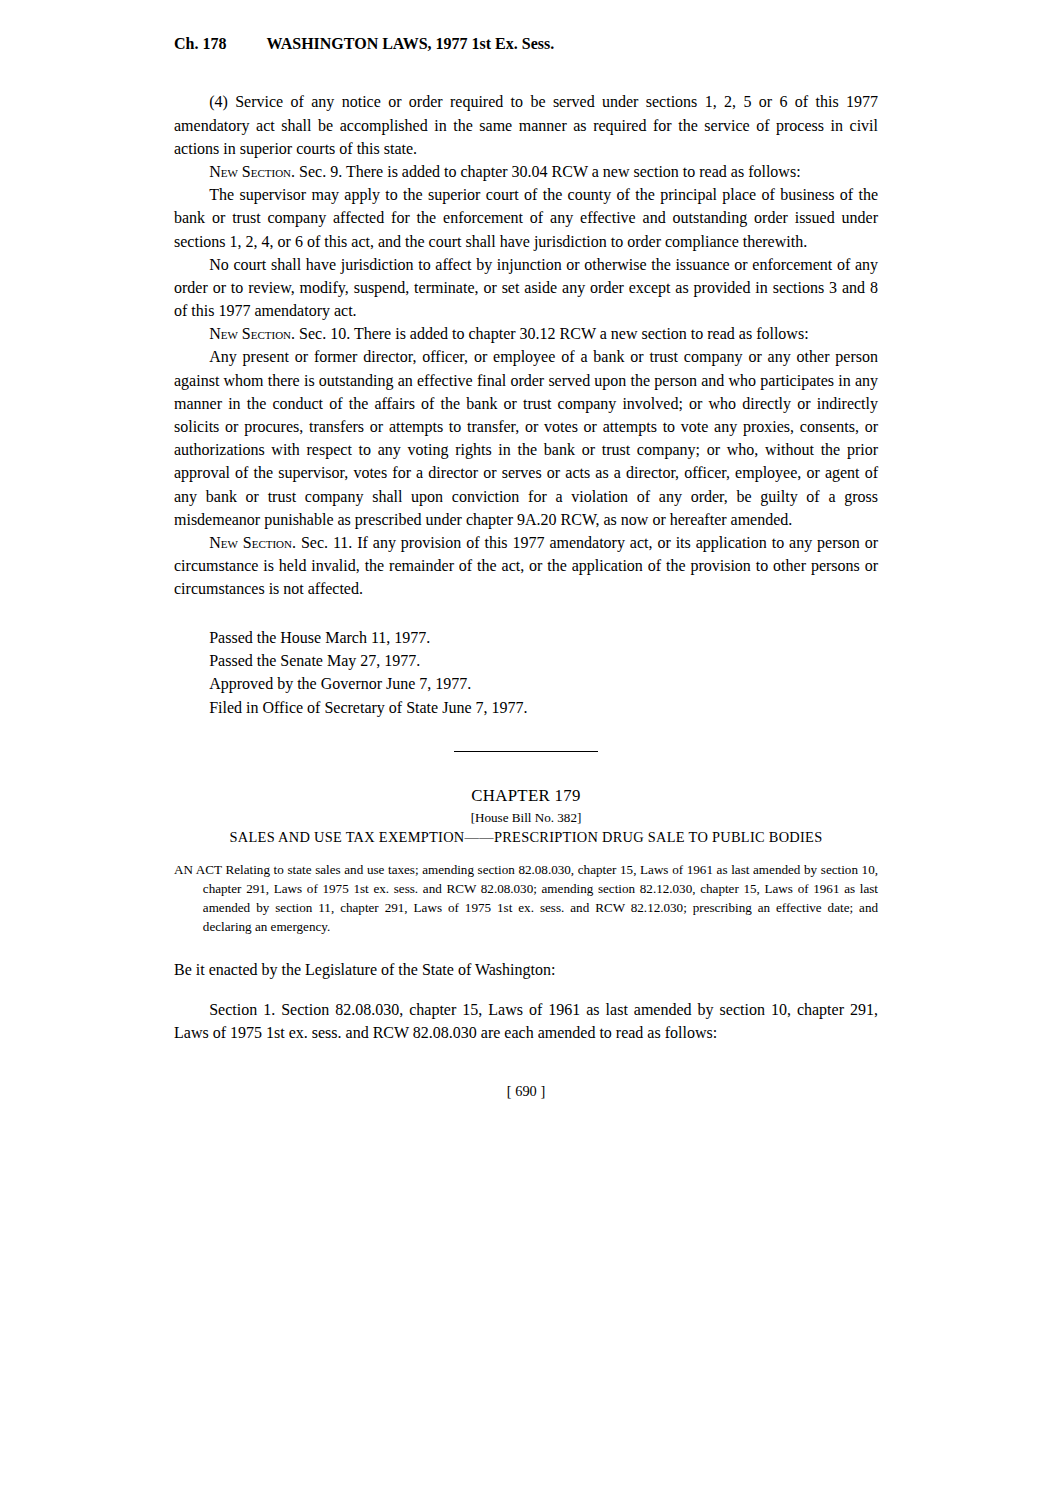Ch. 178 WASHINGTON LAWS, 1977 1st Ex. Sess.
(4) Service of any notice or order required to be served under sections 1, 2, 5 or 6 of this 1977 amendatory act shall be accomplished in the same manner as required for the service of process in civil actions in superior courts of this state.
New Section. Sec. 9. There is added to chapter 30.04 RCW a new section to read as follows:
The supervisor may apply to the superior court of the county of the principal place of business of the bank or trust company affected for the enforcement of any effective and outstanding order issued under sections 1, 2, 4, or 6 of this act, and the court shall have jurisdiction to order compliance therewith.
No court shall have jurisdiction to affect by injunction or otherwise the issuance or enforcement of any order or to review, modify, suspend, terminate, or set aside any order except as provided in sections 3 and 8 of this 1977 amendatory act.
New Section. Sec. 10. There is added to chapter 30.12 RCW a new section to read as follows:
Any present or former director, officer, or employee of a bank or trust company or any other person against whom there is outstanding an effective final order served upon the person and who participates in any manner in the conduct of the affairs of the bank or trust company involved; or who directly or indirectly solicits or procures, transfers or attempts to transfer, or votes or attempts to vote any proxies, consents, or authorizations with respect to any voting rights in the bank or trust company; or who, without the prior approval of the supervisor, votes for a director or serves or acts as a director, officer, employee, or agent of any bank or trust company shall upon conviction for a violation of any order, be guilty of a gross misdemeanor punishable as prescribed under chapter 9A.20 RCW, as now or hereafter amended.
New Section. Sec. 11. If any provision of this 1977 amendatory act, or its application to any person or circumstance is held invalid, the remainder of the act, or the application of the provision to other persons or circumstances is not affected.
Passed the House March 11, 1977.
Passed the Senate May 27, 1977.
Approved by the Governor June 7, 1977.
Filed in Office of Secretary of State June 7, 1977.
CHAPTER 179
[House Bill No. 382]
SALES AND USE TAX EXEMPTION——PRESCRIPTION DRUG SALE TO PUBLIC BODIES
AN ACT Relating to state sales and use taxes; amending section 82.08.030, chapter 15, Laws of 1961 as last amended by section 10, chapter 291, Laws of 1975 1st ex. sess. and RCW 82.08.030; amending section 82.12.030, chapter 15, Laws of 1961 as last amended by section 11, chapter 291, Laws of 1975 1st ex. sess. and RCW 82.12.030; prescribing an effective date; and declaring an emergency.
Be it enacted by the Legislature of the State of Washington:
Section 1. Section 82.08.030, chapter 15, Laws of 1961 as last amended by section 10, chapter 291, Laws of 1975 1st ex. sess. and RCW 82.08.030 are each amended to read as follows:
[ 690 ]